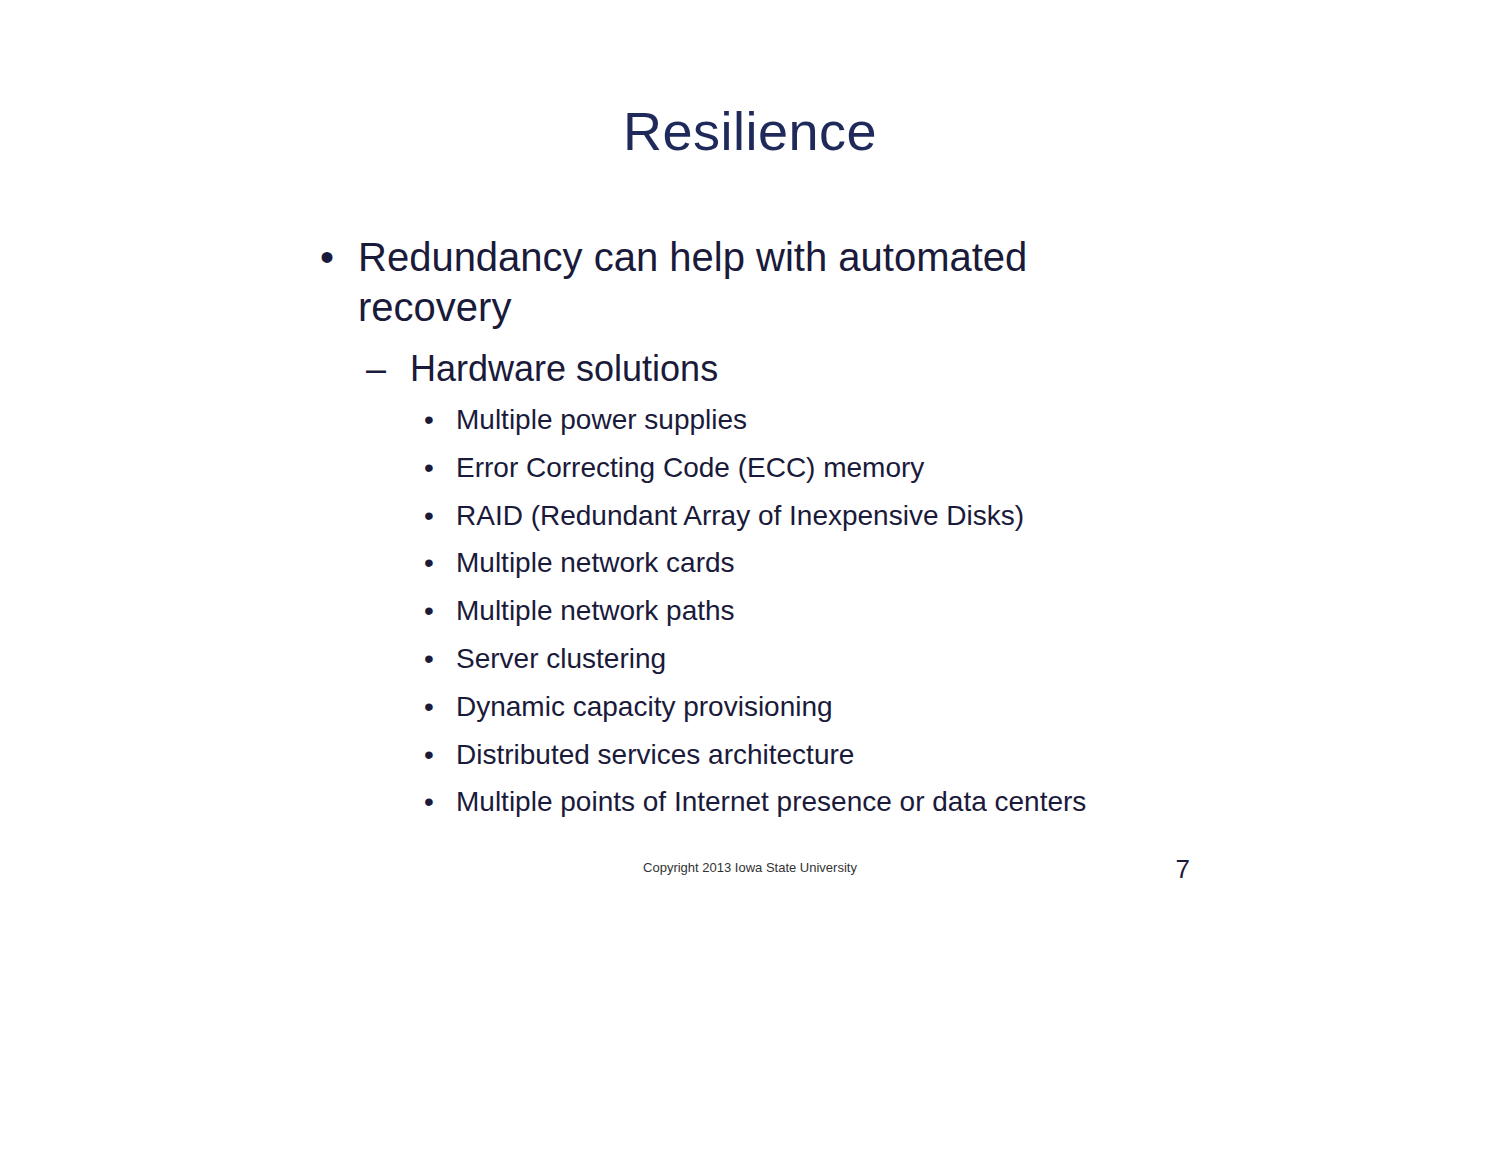Resilience
Redundancy can help with automated recovery
Hardware solutions
Multiple power supplies
Error Correcting Code (ECC) memory
RAID (Redundant Array of Inexpensive Disks)
Multiple network cards
Multiple network paths
Server clustering
Dynamic capacity provisioning
Distributed services architecture
Multiple points of Internet presence or data centers
Copyright 2013 Iowa State University
7